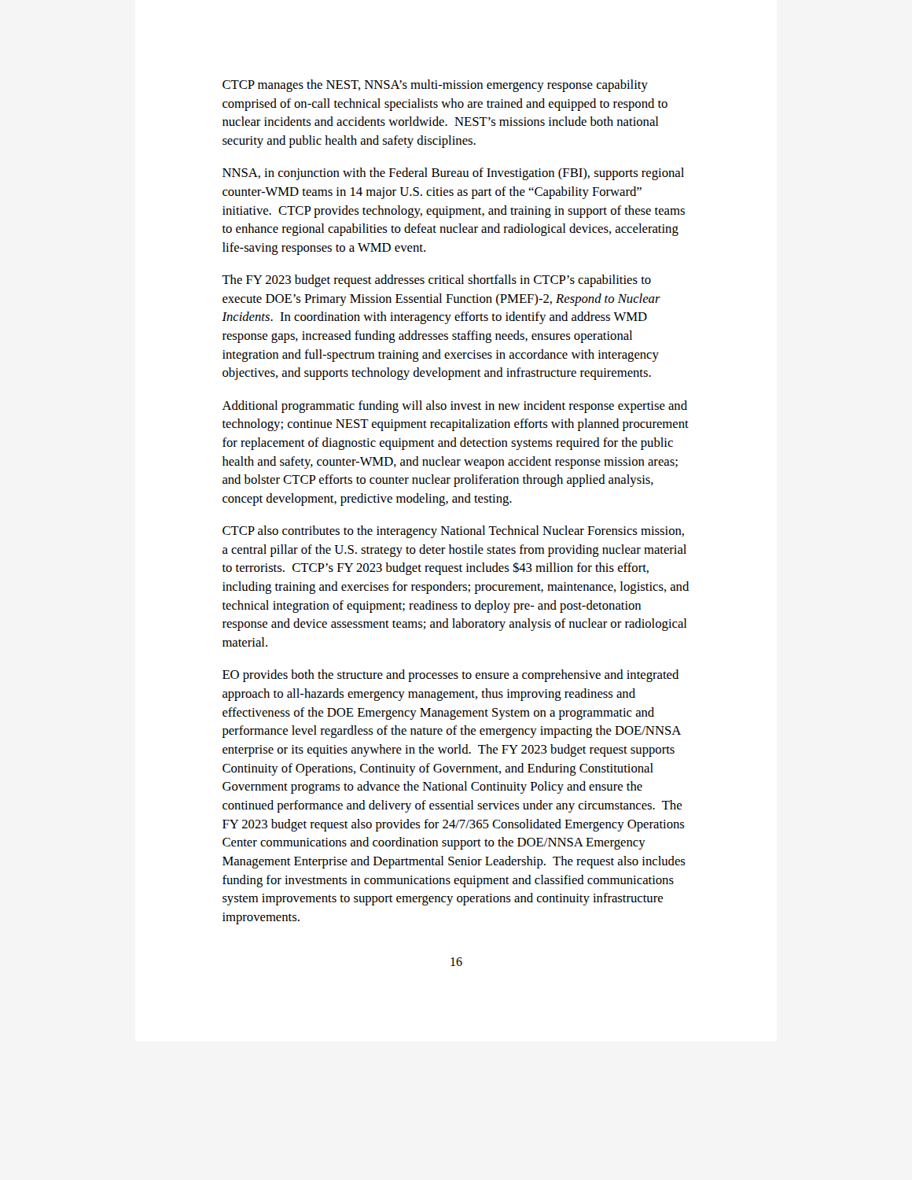CTCP manages the NEST, NNSA’s multi-mission emergency response capability comprised of on-call technical specialists who are trained and equipped to respond to nuclear incidents and accidents worldwide. NEST’s missions include both national security and public health and safety disciplines.
NNSA, in conjunction with the Federal Bureau of Investigation (FBI), supports regional counter-WMD teams in 14 major U.S. cities as part of the “Capability Forward” initiative. CTCP provides technology, equipment, and training in support of these teams to enhance regional capabilities to defeat nuclear and radiological devices, accelerating life-saving responses to a WMD event.
The FY 2023 budget request addresses critical shortfalls in CTCP’s capabilities to execute DOE’s Primary Mission Essential Function (PMEF)-2, Respond to Nuclear Incidents. In coordination with interagency efforts to identify and address WMD response gaps, increased funding addresses staffing needs, ensures operational integration and full-spectrum training and exercises in accordance with interagency objectives, and supports technology development and infrastructure requirements.
Additional programmatic funding will also invest in new incident response expertise and technology; continue NEST equipment recapitalization efforts with planned procurement for replacement of diagnostic equipment and detection systems required for the public health and safety, counter-WMD, and nuclear weapon accident response mission areas; and bolster CTCP efforts to counter nuclear proliferation through applied analysis, concept development, predictive modeling, and testing.
CTCP also contributes to the interagency National Technical Nuclear Forensics mission, a central pillar of the U.S. strategy to deter hostile states from providing nuclear material to terrorists. CTCP’s FY 2023 budget request includes $43 million for this effort, including training and exercises for responders; procurement, maintenance, logistics, and technical integration of equipment; readiness to deploy pre- and post-detonation response and device assessment teams; and laboratory analysis of nuclear or radiological material.
EO provides both the structure and processes to ensure a comprehensive and integrated approach to all-hazards emergency management, thus improving readiness and effectiveness of the DOE Emergency Management System on a programmatic and performance level regardless of the nature of the emergency impacting the DOE/NNSA enterprise or its equities anywhere in the world. The FY 2023 budget request supports Continuity of Operations, Continuity of Government, and Enduring Constitutional Government programs to advance the National Continuity Policy and ensure the continued performance and delivery of essential services under any circumstances. The FY 2023 budget request also provides for 24/7/365 Consolidated Emergency Operations Center communications and coordination support to the DOE/NNSA Emergency Management Enterprise and Departmental Senior Leadership. The request also includes funding for investments in communications equipment and classified communications system improvements to support emergency operations and continuity infrastructure improvements.
16